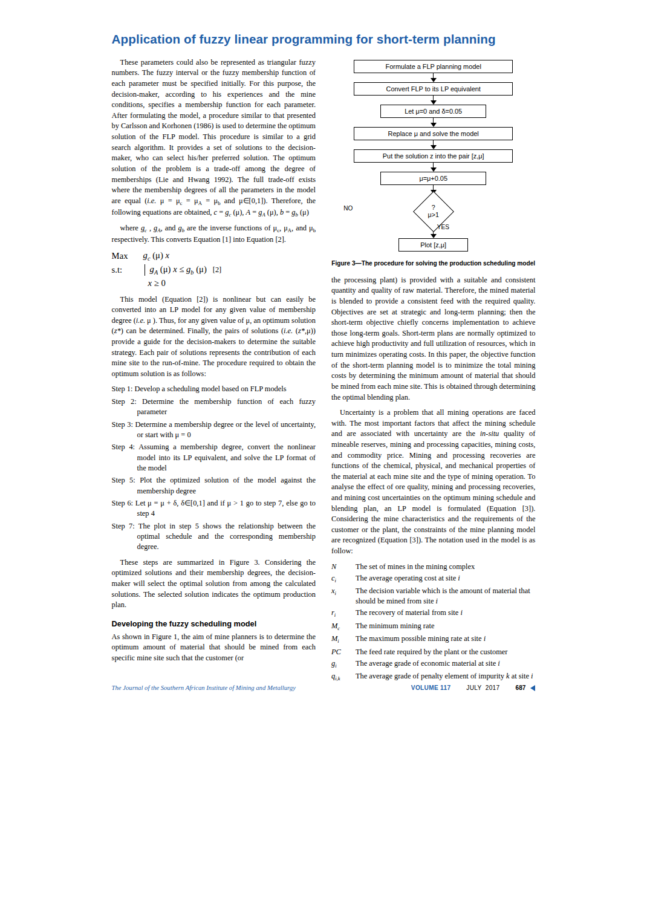Application of fuzzy linear programming for short-term planning
These parameters could also be represented as triangular fuzzy numbers. The fuzzy interval or the fuzzy membership function of each parameter must be specified initially. For this purpose, the decision-maker, according to his experiences and the mine conditions, specifies a membership function for each parameter. After formulating the model, a procedure similar to that presented by Carlsson and Korhonen (1986) is used to determine the optimum solution of the FLP model. This procedure is similar to a grid search algorithm. It provides a set of solutions to the decision-maker, who can select his/her preferred solution. The optimum solution of the problem is a trade-off among the degree of memberships (Lie and Hwang 1992). The full trade-off exists where the membership degrees of all the parameters in the model are equal (i.e. μ = μc = μA = μb and μ∈[0,1]). Therefore, the following equations are obtained, c = gc (μ), A = gA (μ), b = gb (μ)
where gc , gA, and gb are the inverse functions of μc, μA, and μb respectively. This converts Equation [1] into Equation [2].
Max gc (μ) x
s.t: gA (μ) x ≤ gb (μ) [2]
x ≥ 0
This model (Equation [2]) is nonlinear but can easily be converted into an LP model for any given value of membership degree (i.e. μ ). Thus, for any given value of μ, an optimum solution (z*) can be determined. Finally, the pairs of solutions (i.e. (z*,μ)) provide a guide for the decision-makers to determine the suitable strategy. Each pair of solutions represents the contribution of each mine site to the run-of-mine. The procedure required to obtain the optimum solution is as follows:
Step 1: Develop a scheduling model based on FLP models
Step 2: Determine the membership function of each fuzzy parameter
Step 3: Determine a membership degree or the level of uncertainty, or start with μ = 0
Step 4: Assuming a membership degree, convert the nonlinear model into its LP equivalent, and solve the LP format of the model
Step 5: Plot the optimized solution of the model against the membership degree
Step 6: Let μ = μ + δ, δ∈[0,1] and if μ > 1 go to step 7, else go to step 4
Step 7: The plot in step 5 shows the relationship between the optimal schedule and the corresponding membership degree.
These steps are summarized in Figure 3. Considering the optimized solutions and their membership degrees, the decision-maker will select the optimal solution from among the calculated solutions. The selected solution indicates the optimum production plan.
Developing the fuzzy scheduling model
As shown in Figure 1, the aim of mine planners is to determine the optimum amount of material that should be mined from each specific mine site such that the customer (or
Formulate a FLP planning model
Convert FLP to its LP equivalent
Let μ=0 and δ=0.05
Replace μ and solve the model
Put the solution z into the pair [z,μ]
μ=μ+0.05
NO
?
μ>1
YES
Plot [z,μ]
Figure 3—The procedure for solving the production scheduling model
the processing plant) is provided with a suitable and consistent quantity and quality of raw material. Therefore, the mined material is blended to provide a consistent feed with the required quality. Objectives are set at strategic and long-term planning; then the short-term objective chiefly concerns implementation to achieve those long-term goals. Short-term plans are normally optimized to achieve high productivity and full utilization of resources, which in turn minimizes operating costs. In this paper, the objective function of the short-term planning model is to minimize the total mining costs by determining the minimum amount of material that should be mined from each mine site. This is obtained through determining the optimal blending plan.
Uncertainty is a problem that all mining operations are faced with. The most important factors that affect the mining schedule and are associated with uncertainty are the in-situ quality of mineable reserves, mining and processing capacities, mining costs, and commodity price. Mining and processing recoveries are functions of the chemical, physical, and mechanical properties of the material at each mine site and the type of mining operation. To analyse the effect of ore quality, mining and processing recoveries, and mining cost uncertainties on the optimum mining schedule and blending plan, an LP model is formulated (Equation [3]). Considering the mine characteristics and the requirements of the customer or the plant, the constraints of the mine planning model are recognized (Equation [3]). The notation used in the model is as follow:
N
The set of mines in the mining complex
ci
The average operating cost at site i
xi
The decision variable which is the amount of material that should be mined from site i
ri
The recovery of material from site i
Mc
The minimum mining rate
Mi
The maximum possible mining rate at site i
PC
The feed rate required by the plant or the customer
gi
The average grade of economic material at site i
qi,k
The average grade of penalty element of impurity k at site i
The Journal of the Southern African Institute of Mining and Metallurgy
VOLUME 117
JULY 2017
687